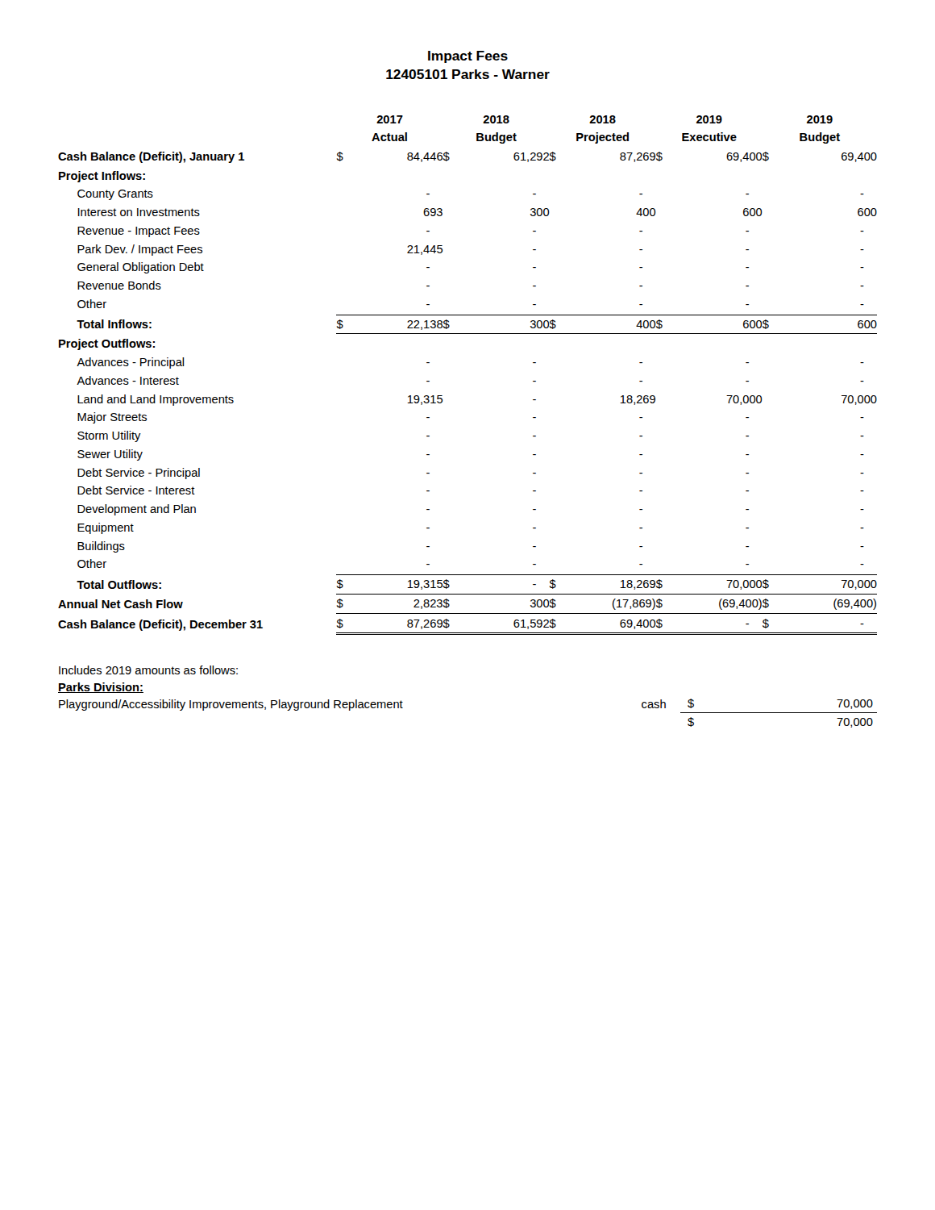Impact Fees
12405101 Parks - Warner
| | 2017 Actual | 2018 Budget | 2018 Projected | 2019 Executive | 2019 Budget |
| --- | --- | --- | --- | --- | --- |
| Cash Balance (Deficit), January 1 | $ | 84,446 | $ | 61,292 | $ | 87,269 | $ | 69,400 | $ | 69,400 |
| Project Inflows: | | | | | | | | | | |
| County Grants | | - | | - | | - | | - | | - |
| Interest on Investments | | 693 | | 300 | | 400 | | 600 | | 600 |
| Revenue - Impact Fees | | - | | - | | - | | - | | - |
| Park Dev. / Impact Fees | | 21,445 | | - | | - | | - | | - |
| General Obligation Debt | | - | | - | | - | | - | | - |
| Revenue Bonds | | - | | - | | - | | - | | - |
| Other | | - | | - | | - | | - | | - |
| Total Inflows: | $ | 22,138 | $ | 300 | $ | 400 | $ | 600 | $ | 600 |
| Project Outflows: | | | | | | | | | | |
| Advances - Principal | | - | | - | | - | | - | | - |
| Advances - Interest | | - | | - | | - | | - | | - |
| Land and Land Improvements | | 19,315 | | - | | 18,269 | | 70,000 | | 70,000 |
| Major Streets | | - | | - | | - | | - | | - |
| Storm Utility | | - | | - | | - | | - | | - |
| Sewer Utility | | - | | - | | - | | - | | - |
| Debt Service - Principal | | - | | - | | - | | - | | - |
| Debt Service - Interest | | - | | - | | - | | - | | - |
| Development and Plan | | - | | - | | - | | - | | - |
| Equipment | | - | | - | | - | | - | | - |
| Buildings | | - | | - | | - | | - | | - |
| Other | | - | | - | | - | | - | | - |
| Total Outflows: | $ | 19,315 | $ | - | $ | 18,269 | $ | 70,000 | $ | 70,000 |
| Annual Net Cash Flow | $ | 2,823 | $ | 300 | $ | (17,869) | $ | (69,400) | $ | (69,400) |
| Cash Balance (Deficit), December 31 | $ | 87,269 | $ | 61,592 | $ | 69,400 | $ | - | $ | - |
Includes 2019 amounts as follows:
Parks Division:
| Playground/Accessibility Improvements, Playground Replacement | cash | $ | 70,000 |
| | | $ | 70,000 |